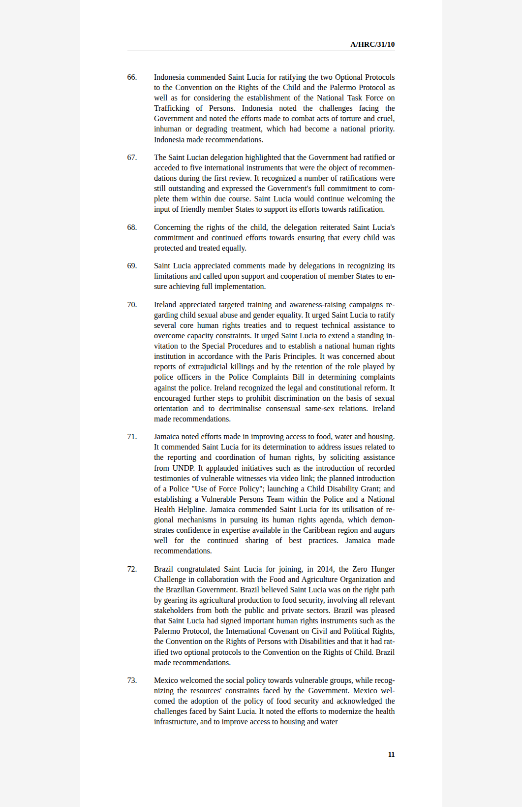A/HRC/31/10
66. Indonesia commended Saint Lucia for ratifying the two Optional Protocols to the Convention on the Rights of the Child and the Palermo Protocol as well as for considering the establishment of the National Task Force on Trafficking of Persons. Indonesia noted the challenges facing the Government and noted the efforts made to combat acts of torture and cruel, inhuman or degrading treatment, which had become a national priority. Indonesia made recommendations.
67. The Saint Lucian delegation highlighted that the Government had ratified or acceded to five international instruments that were the object of recommendations during the first review. It recognized a number of ratifications were still outstanding and expressed the Government's full commitment to complete them within due course. Saint Lucia would continue welcoming the input of friendly member States to support its efforts towards ratification.
68. Concerning the rights of the child, the delegation reiterated Saint Lucia's commitment and continued efforts towards ensuring that every child was protected and treated equally.
69. Saint Lucia appreciated comments made by delegations in recognizing its limitations and called upon support and cooperation of member States to ensure achieving full implementation.
70. Ireland appreciated targeted training and awareness-raising campaigns regarding child sexual abuse and gender equality. It urged Saint Lucia to ratify several core human rights treaties and to request technical assistance to overcome capacity constraints. It urged Saint Lucia to extend a standing invitation to the Special Procedures and to establish a national human rights institution in accordance with the Paris Principles. It was concerned about reports of extrajudicial killings and by the retention of the role played by police officers in the Police Complaints Bill in determining complaints against the police. Ireland recognized the legal and constitutional reform. It encouraged further steps to prohibit discrimination on the basis of sexual orientation and to decriminalise consensual same-sex relations. Ireland made recommendations.
71. Jamaica noted efforts made in improving access to food, water and housing. It commended Saint Lucia for its determination to address issues related to the reporting and coordination of human rights, by soliciting assistance from UNDP. It applauded initiatives such as the introduction of recorded testimonies of vulnerable witnesses via video link; the planned introduction of a Police "Use of Force Policy"; launching a Child Disability Grant; and establishing a Vulnerable Persons Team within the Police and a National Health Helpline. Jamaica commended Saint Lucia for its utilisation of regional mechanisms in pursuing its human rights agenda, which demonstrates confidence in expertise available in the Caribbean region and augurs well for the continued sharing of best practices. Jamaica made recommendations.
72. Brazil congratulated Saint Lucia for joining, in 2014, the Zero Hunger Challenge in collaboration with the Food and Agriculture Organization and the Brazilian Government. Brazil believed Saint Lucia was on the right path by gearing its agricultural production to food security, involving all relevant stakeholders from both the public and private sectors. Brazil was pleased that Saint Lucia had signed important human rights instruments such as the Palermo Protocol, the International Covenant on Civil and Political Rights, the Convention on the Rights of Persons with Disabilities and that it had ratified two optional protocols to the Convention on the Rights of Child. Brazil made recommendations.
73. Mexico welcomed the social policy towards vulnerable groups, while recognizing the resources' constraints faced by the Government. Mexico welcomed the adoption of the policy of food security and acknowledged the challenges faced by Saint Lucia. It noted the efforts to modernize the health infrastructure, and to improve access to housing and water
11